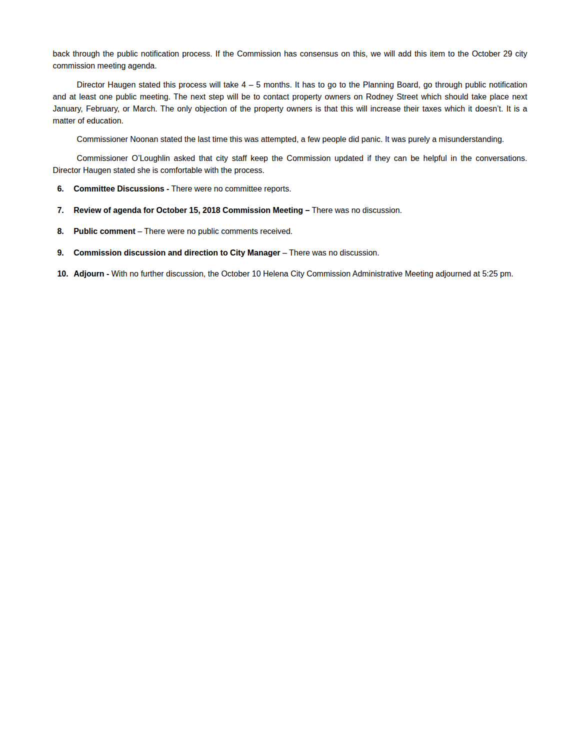back through the public notification process. If the Commission has consensus on this, we will add this item to the October 29 city commission meeting agenda.
Director Haugen stated this process will take 4 – 5 months. It has to go to the Planning Board, go through public notification and at least one public meeting. The next step will be to contact property owners on Rodney Street which should take place next January, February, or March. The only objection of the property owners is that this will increase their taxes which it doesn’t. It is a matter of education.
Commissioner Noonan stated the last time this was attempted, a few people did panic. It was purely a misunderstanding.
Commissioner O’Loughlin asked that city staff keep the Commission updated if they can be helpful in the conversations. Director Haugen stated she is comfortable with the process.
Committee Discussions - There were no committee reports.
Review of agenda for October 15, 2018 Commission Meeting – There was no discussion.
Public comment – There were no public comments received.
Commission discussion and direction to City Manager – There was no discussion.
Adjourn - With no further discussion, the October 10 Helena City Commission Administrative Meeting adjourned at 5:25 pm.